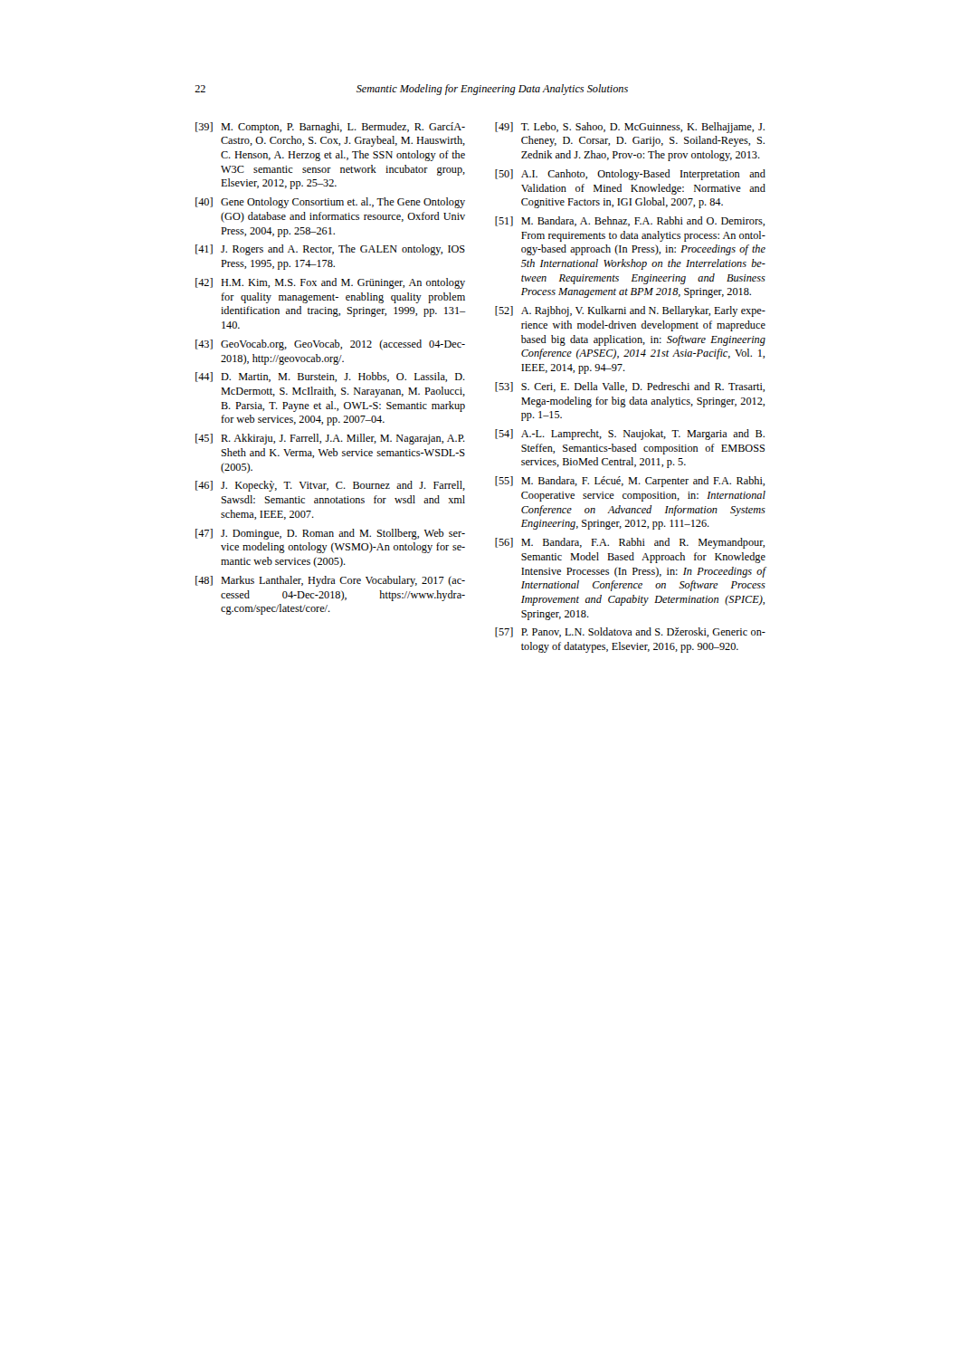22 Semantic Modeling for Engineering Data Analytics Solutions
[39] M. Compton, P. Barnaghi, L. Bermudez, R. GarcíA-Castro, O. Corcho, S. Cox, J. Graybeal, M. Hauswirth, C. Henson, A. Herzog et al., The SSN ontology of the W3C semantic sensor network incubator group, Elsevier, 2012, pp. 25–32.
[40] Gene Ontology Consortium et. al., The Gene Ontology (GO) database and informatics resource, Oxford Univ Press, 2004, pp. 258–261.
[41] J. Rogers and A. Rector, The GALEN ontology, IOS Press, 1995, pp. 174–178.
[42] H.M. Kim, M.S. Fox and M. Grüninger, An ontology for quality management- enabling quality problem identification and tracing, Springer, 1999, pp. 131–140.
[43] GeoVocab.org, GeoVocab, 2012 (accessed 04-Dec-2018), http://geovocab.org/.
[44] D. Martin, M. Burstein, J. Hobbs, O. Lassila, D. McDermott, S. McIlraith, S. Narayanan, M. Paolucci, B. Parsia, T. Payne et al., OWL-S: Semantic markup for web services, 2004, pp. 2007–04.
[45] R. Akkiraju, J. Farrell, J.A. Miller, M. Nagarajan, A.P. Sheth and K. Verma, Web service semantics-WSDL-S (2005).
[46] J. Kopeckỳ, T. Vitvar, C. Bournez and J. Farrell, Sawsdl: Semantic annotations for wsdl and xml schema, IEEE, 2007.
[47] J. Domingue, D. Roman and M. Stollberg, Web service modeling ontology (WSMO)-An ontology for semantic web services (2005).
[48] Markus Lanthaler, Hydra Core Vocabulary, 2017 (accessed 04-Dec-2018), https://www.hydra-cg.com/spec/latest/core/.
[49] T. Lebo, S. Sahoo, D. McGuinness, K. Belhajjame, J. Cheney, D. Corsar, D. Garijo, S. Soiland-Reyes, S. Zednik and J. Zhao, Prov-o: The prov ontology, 2013.
[50] A.I. Canhoto, Ontology-Based Interpretation and Validation of Mined Knowledge: Normative and Cognitive Factors in, IGI Global, 2007, p. 84.
[51] M. Bandara, A. Behnaz, F.A. Rabhi and O. Demirors, From requirements to data analytics process: An ontology-based approach (In Press), in: Proceedings of the 5th International Workshop on the Interrelations between Requirements Engineering and Business Process Management at BPM 2018, Springer, 2018.
[52] A. Rajbhoj, V. Kulkarni and N. Bellarykar, Early experience with model-driven development of mapreduce based big data application, in: Software Engineering Conference (APSEC), 2014 21st Asia-Pacific, Vol. 1, IEEE, 2014, pp. 94–97.
[53] S. Ceri, E. Della Valle, D. Pedreschi and R. Trasarti, Mega-modeling for big data analytics, Springer, 2012, pp. 1–15.
[54] A.-L. Lamprecht, S. Naujokat, T. Margaria and B. Steffen, Semantics-based composition of EMBOSS services, BioMed Central, 2011, p. 5.
[55] M. Bandara, F. Lécué, M. Carpenter and F.A. Rabhi, Cooperative service composition, in: International Conference on Advanced Information Systems Engineering, Springer, 2012, pp. 111–126.
[56] M. Bandara, F.A. Rabhi and R. Meymandpour, Semantic Model Based Approach for Knowledge Intensive Processes (In Press), in: In Proceedings of International Conference on Software Process Improvement and Capabity Determination (SPICE), Springer, 2018.
[57] P. Panov, L.N. Soldatova and S. Džeroski, Generic ontology of datatypes, Elsevier, 2016, pp. 900–920.